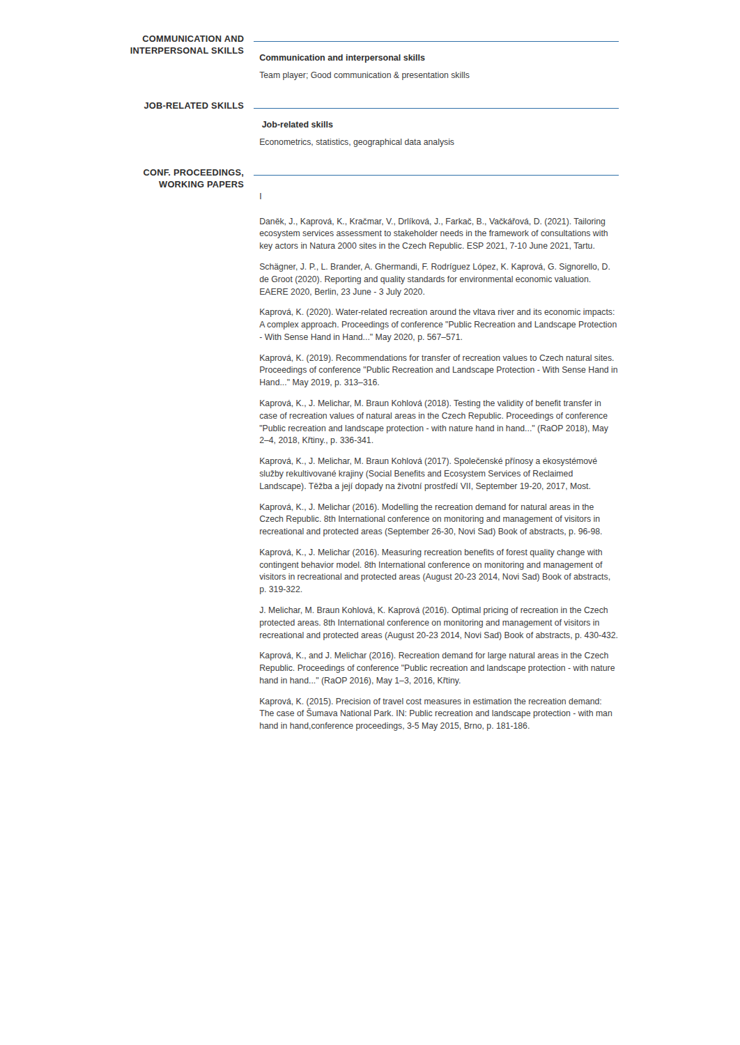Communication and
interpersonal skills
Communication and interpersonal skills
Team player; Good communication & presentation skills
Job-related skills
Job-related skills
Econometrics, statistics, geographical data analysis
Conf. proceedings,
working papers
I
Daněk, J., Kaprová, K., Kračmar, V., Drlíková, J., Farkač, B., Vačkářová, D. (2021). Tailoring ecosystem services assessment to stakeholder needs in the framework of consultations with key actors in Natura 2000 sites in the Czech Republic. ESP 2021, 7-10 June 2021, Tartu.
Schägner, J. P., L. Brander, A. Ghermandi, F. Rodríguez López, K. Kaprová, G. Signorello, D. de Groot (2020). Reporting and quality standards for environmental economic valuation. EAERE 2020, Berlin, 23 June - 3 July 2020.
Kaprová, K. (2020). Water-related recreation around the vltava river and its economic impacts: A complex approach. Proceedings of conference "Public Recreation and Landscape Protection - With Sense Hand in Hand..." May 2020, p. 567–571.
Kaprová, K. (2019). Recommendations for transfer of recreation values to Czech natural sites. Proceedings of conference "Public Recreation and Landscape Protection - With Sense Hand in Hand..." May 2019, p. 313–316.
Kaprová, K., J. Melichar, M. Braun Kohlová (2018). Testing the validity of benefit transfer in case of recreation values of natural areas in the Czech Republic. Proceedings of conference "Public recreation and landscape protection - with nature hand in hand..." (RaOP 2018), May 2–4, 2018, Křtiny., p. 336-341.
Kaprová, K., J. Melichar, M. Braun Kohlová (2017). Společenské přínosy a ekosystémové služby rekultivované krajiny (Social Benefits and Ecosystem Services of Reclaimed Landscape). Těžba a její dopady na životní prostředí VII, September 19-20, 2017, Most.
Kaprová, K., J. Melichar (2016). Modelling the recreation demand for natural areas in the Czech Republic. 8th International conference on monitoring and management of visitors in recreational and protected areas (September 26-30, Novi Sad) Book of abstracts, p. 96-98.
Kaprová, K., J. Melichar (2016). Measuring recreation benefits of forest quality change with contingent behavior model. 8th International conference on monitoring and management of visitors in recreational and protected areas (August 20-23 2014, Novi Sad) Book of abstracts, p. 319-322.
J. Melichar, M. Braun Kohlová, K. Kaprová (2016). Optimal pricing of recreation in the Czech protected areas. 8th International conference on monitoring and management of visitors in recreational and protected areas (August 20-23 2014, Novi Sad) Book of abstracts, p. 430-432.
Kaprová, K., and J. Melichar (2016). Recreation demand for large natural areas in the Czech Republic. Proceedings of conference "Public recreation and landscape protection - with nature hand in hand..." (RaOP 2016), May 1–3, 2016, Křtiny.
Kaprová, K. (2015). Precision of travel cost measures in estimation the recreation demand: The case of Šumava National Park. IN: Public recreation and landscape protection - with man hand in hand,conference proceedings, 3-5 May 2015, Brno, p. 181-186.